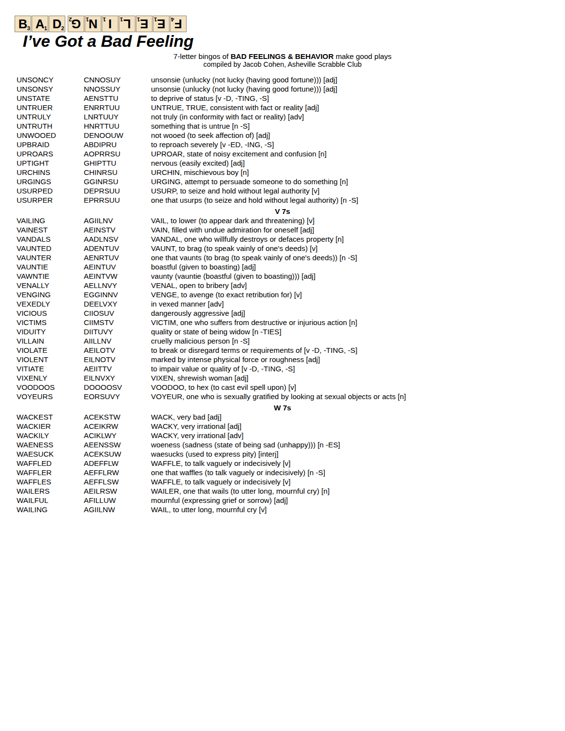B3 A1 D2 G2 N1 I1 L1 E1 E1 F4
I’ve Got a Bad Feeling
7-letter bingos of BAD FEELINGS & BEHAVIOR make good plays
compiled by Jacob Cohen, Asheville Scrabble Club
| UNSONCY | CNNOSUY | unsonsie (unlucky (not lucky (having good fortune))) [adj] |
| UNSONSY | NNOSSUY | unsonsie (unlucky (not lucky (having good fortune))) [adj] |
| UNSTATE | AENSTTU | to deprive of status [v -D, -TING, -S] |
| UNTRUER | ENRRTUU | UNTRUE, TRUE, consistent with fact or reality [adj] |
| UNTRULY | LNRTUUY | not truly (in conformity with fact or reality) [adv] |
| UNTRUTH | HNRTTUU | something that is untrue [n -S] |
| UNWOOED | DENOOUW | not wooed (to seek affection of) [adj] |
| UPBRAID | ABDIPRU | to reproach severely [v -ED, -ING, -S] |
| UPROARS | AOPRRSU | UPROAR, state of noisy excitement and confusion [n] |
| UPTIGHT | GHIPTTU | nervous (easily excited) [adj] |
| URCHINS | CHINRSU | URCHIN, mischievous boy [n] |
| URGINGS | GGINRSU | URGING, attempt to persuade someone to do something [n] |
| USURPED | DEPRSUU | USURP, to seize and hold without legal authority [v] |
| USURPER | EPRRSUU | one that usurps (to seize and hold without legal authority) [n -S] |
| V 7s |
| VAILING | AGIILNV | VAIL, to lower (to appear dark and threatening) [v] |
| VAINEST | AEINSTV | VAIN, filled with undue admiration for oneself [adj] |
| VANDALS | AADLNSV | VANDAL, one who willfully destroys or defaces property [n] |
| VAUNTED | ADENTUV | VAUNT, to brag (to speak vainly of one's deeds) [v] |
| VAUNTER | AENRTUV | one that vaunts (to brag (to speak vainly of one's deeds)) [n -S] |
| VAUNTIE | AEINTUV | boastful (given to boasting) [adj] |
| VAWNTIE | AEINTVW | vaunty (vauntie (boastful (given to boasting))) [adj] |
| VENALLY | AELLNVY | VENAL, open to bribery [adv] |
| VENGING | EGGINNV | VENGE, to avenge (to exact retribution for) [v] |
| VEXEDLY | DEELVXY | in vexed manner [adv] |
| VICIOUS | CIIOSUV | dangerously aggressive [adj] |
| VICTIMS | CIIMSTV | VICTIM, one who suffers from destructive or injurious action [n] |
| VIDUITY | DIITUVY | quality or state of being widow [n -TIES] |
| VILLAIN | AIILLNV | cruelly malicious person [n -S] |
| VIOLATE | AEILOTV | to break or disregard terms or requirements of [v -D, -TING, -S] |
| VIOLENT | EILNOTV | marked by intense physical force or roughness [adj] |
| VITIATE | AEIITTV | to impair value or quality of [v -D, -TING, -S] |
| VIXENLY | EILNVXY | VIXEN, shrewish woman [adj] |
| VOODOOS | DOOOOSV | VOODOO, to hex (to cast evil spell upon) [v] |
| VOYEURS | EORSUVY | VOYEUR, one who is sexually gratified by looking at sexual objects or acts [n] |
| W 7s |
| WACKEST | ACEKSTW | WACK, very bad [adj] |
| WACKIER | ACEIKRW | WACKY, very irrational [adj] |
| WACKILY | ACIKLWY | WACKY, very irrational [adv] |
| WAENESS | AEENSSW | woeness (sadness (state of being sad (unhappy))) [n -ES] |
| WAESUCK | ACEKSUW | waesucks (used to express pity) [interj] |
| WAFFLED | ADEFFLW | WAFFLE, to talk vaguely or indecisively [v] |
| WAFFLER | AEFFLRW | one that waffles (to talk vaguely or indecisively) [n -S] |
| WAFFLES | AEFFLSW | WAFFLE, to talk vaguely or indecisively [v] |
| WAILERS | AEILRSW | WAILER, one that wails (to utter long, mournful cry) [n] |
| WAILFUL | AFILLUW | mournful (expressing grief or sorrow) [adj] |
| WAILING | AGIILNW | WAIL, to utter long, mournful cry [v] |